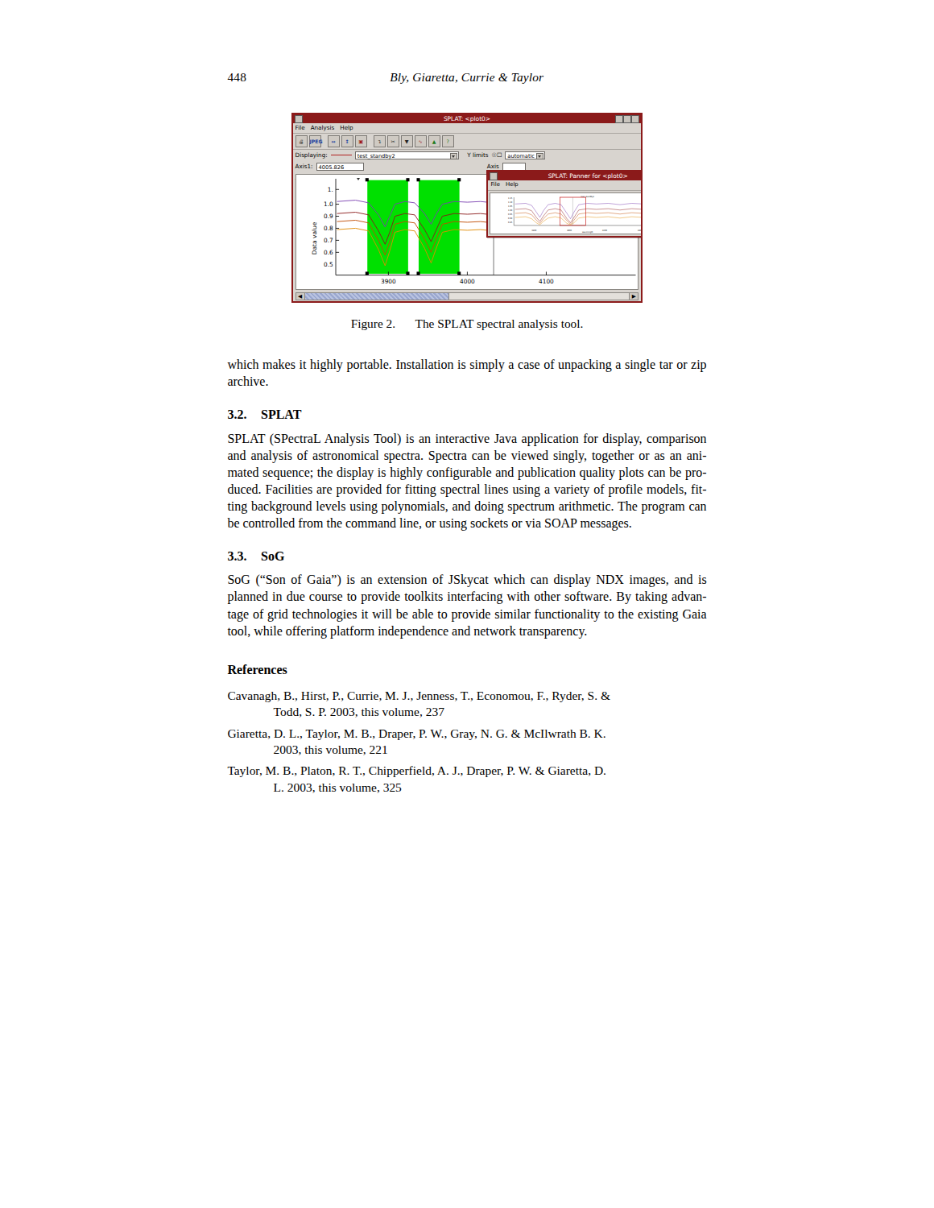448 Bly, Giaretta, Currie & Taylor
SPLAT: <plot0>
File Analysis Help
🖨
JPEG
⇔
↕
▣
↴
✂
▼
∿
▲
?
Displaying: test_standby2 Y limits ☉☐ automatic
Axis1: 4005.826 Axis
X scale: 2.0 + − Y sca
3900 4000 4100 1. 1.0 0.9 0.8 0.7 0.6 0.5 Data value
◀
▶
SPLAT: Panner for <plot0>
File Help
test_standby2 1.15 1.10 1.05 1.00 0.95 0.90 0.85 3800 4000 4200 4400 4600 wavelength
Figure 2. The SPLAT spectral analysis tool.
which makes it highly portable. Installation is simply a case of unpacking a single tar or zip archive.
3.2. SPLAT
SPLAT (SPectraL Analysis Tool) is an interactive Java application for display, comparison and analysis of astronomical spectra. Spectra can be viewed singly, together or as an animated sequence; the display is highly configurable and publication quality plots can be produced. Facilities are provided for fitting spectral lines using a variety of profile models, fitting background levels using polynomials, and doing spectrum arithmetic. The program can be controlled from the command line, or using sockets or via SOAP messages.
3.3. SoG
SoG (“Son of Gaia”) is an extension of JSkycat which can display NDX images, and is planned in due course to provide toolkits interfacing with other software. By taking advantage of grid technologies it will be able to provide similar functionality to the existing Gaia tool, while offering platform independence and network transparency.
References
Cavanagh, B., Hirst, P., Currie, M. J., Jenness, T., Economou, F., Ryder, S. &Todd, S. P. 2003, this volume, 237
Giaretta, D. L., Taylor, M. B., Draper, P. W., Gray, N. G. & McIlwrath B. K.2003, this volume, 221
Taylor, M. B., Platon, R. T., Chipperfield, A. J., Draper, P. W. & Giaretta, D.L. 2003, this volume, 325